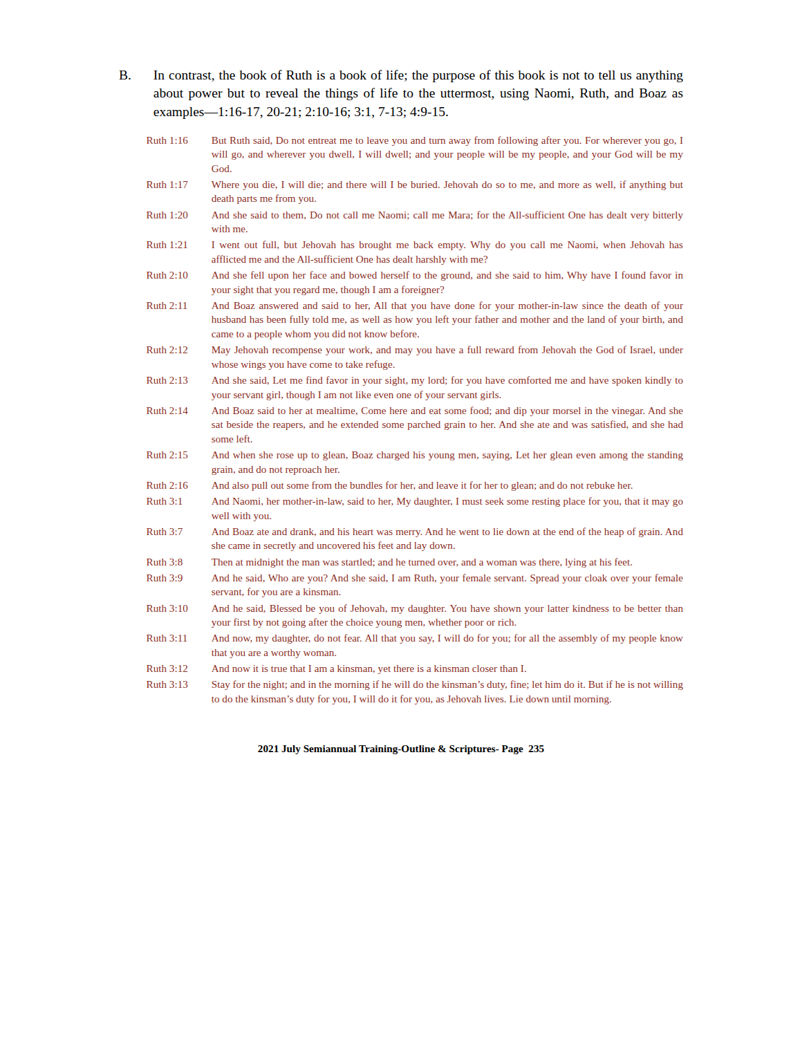B.
In contrast, the book of Ruth is a book of life; the purpose of this book is not to tell us anything about power but to reveal the things of life to the uttermost, using Naomi, Ruth, and Boaz as examples—1:16-17, 20-21; 2:10-16; 3:1, 7-13; 4:9-15.
| Ruth 1:16 | But Ruth said, Do not entreat me to leave you and turn away from following after you. For wherever you go, I will go, and wherever you dwell, I will dwell; and your people will be my people, and your God will be my God. |
| Ruth 1:17 | Where you die, I will die; and there will I be buried. Jehovah do so to me, and more as well, if anything but death parts me from you. |
| Ruth 1:20 | And she said to them, Do not call me Naomi; call me Mara; for the All-sufficient One has dealt very bitterly with me. |
| Ruth 1:21 | I went out full, but Jehovah has brought me back empty. Why do you call me Naomi, when Jehovah has afflicted me and the All-sufficient One has dealt harshly with me? |
| Ruth 2:10 | And she fell upon her face and bowed herself to the ground, and she said to him, Why have I found favor in your sight that you regard me, though I am a foreigner? |
| Ruth 2:11 | And Boaz answered and said to her, All that you have done for your mother-in-law since the death of your husband has been fully told me, as well as how you left your father and mother and the land of your birth, and came to a people whom you did not know before. |
| Ruth 2:12 | May Jehovah recompense your work, and may you have a full reward from Jehovah the God of Israel, under whose wings you have come to take refuge. |
| Ruth 2:13 | And she said, Let me find favor in your sight, my lord; for you have comforted me and have spoken kindly to your servant girl, though I am not like even one of your servant girls. |
| Ruth 2:14 | And Boaz said to her at mealtime, Come here and eat some food; and dip your morsel in the vinegar. And she sat beside the reapers, and he extended some parched grain to her. And she ate and was satisfied, and she had some left. |
| Ruth 2:15 | And when she rose up to glean, Boaz charged his young men, saying, Let her glean even among the standing grain, and do not reproach her. |
| Ruth 2:16 | And also pull out some from the bundles for her, and leave it for her to glean; and do not rebuke her. |
| Ruth 3:1 | And Naomi, her mother-in-law, said to her, My daughter, I must seek some resting place for you, that it may go well with you. |
| Ruth 3:7 | And Boaz ate and drank, and his heart was merry. And he went to lie down at the end of the heap of grain. And she came in secretly and uncovered his feet and lay down. |
| Ruth 3:8 | Then at midnight the man was startled; and he turned over, and a woman was there, lying at his feet. |
| Ruth 3:9 | And he said, Who are you? And she said, I am Ruth, your female servant. Spread your cloak over your female servant, for you are a kinsman. |
| Ruth 3:10 | And he said, Blessed be you of Jehovah, my daughter. You have shown your latter kindness to be better than your first by not going after the choice young men, whether poor or rich. |
| Ruth 3:11 | And now, my daughter, do not fear. All that you say, I will do for you; for all the assembly of my people know that you are a worthy woman. |
| Ruth 3:12 | And now it is true that I am a kinsman, yet there is a kinsman closer than I. |
| Ruth 3:13 | Stay for the night; and in the morning if he will do the kinsman’s duty, fine; let him do it. But if he is not willing to do the kinsman’s duty for you, I will do it for you, as Jehovah lives. Lie down until morning. |
2021 July Semiannual Training-Outline & Scriptures- Page 235